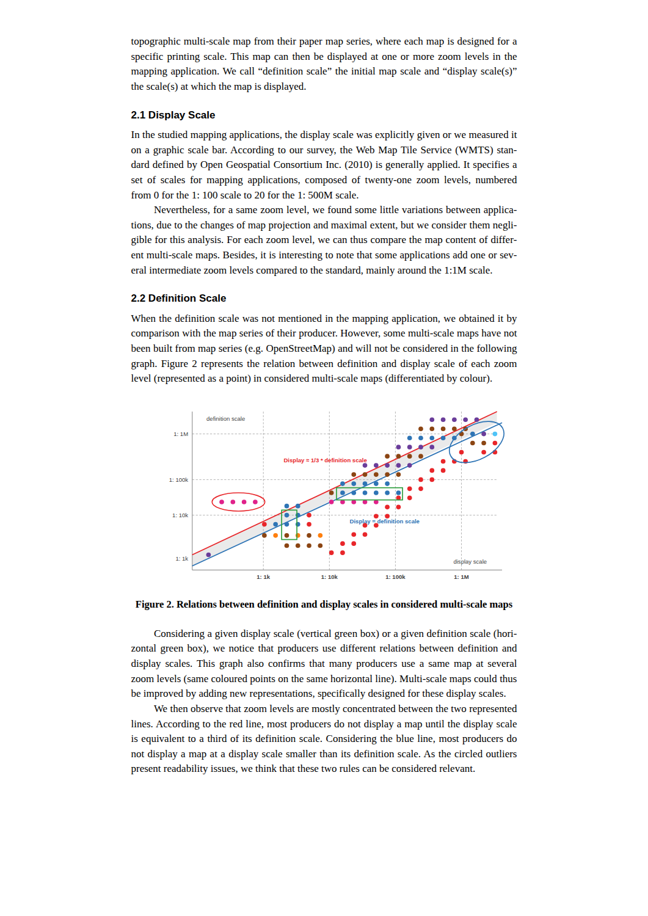topographic multi-scale map from their paper map series, where each map is designed for a specific printing scale. This map can then be displayed at one or more zoom levels in the mapping application. We call “definition scale” the initial map scale and “display scale(s)” the scale(s) at which the map is displayed.
2.1 Display Scale
In the studied mapping applications, the display scale was explicitly given or we measured it on a graphic scale bar. According to our survey, the Web Map Tile Service (WMTS) standard defined by Open Geospatial Consortium Inc. (2010) is generally applied. It specifies a set of scales for mapping applications, composed of twenty-one zoom levels, numbered from 0 for the 1: 100 scale to 20 for the 1: 500M scale.
Nevertheless, for a same zoom level, we found some little variations between applications, due to the changes of map projection and maximal extent, but we consider them negligible for this analysis. For each zoom level, we can thus compare the map content of different multi-scale maps. Besides, it is interesting to note that some applications add one or several intermediate zoom levels compared to the standard, mainly around the 1:1M scale.
2.2 Definition Scale
When the definition scale was not mentioned in the mapping application, we obtained it by comparison with the map series of their producer. However, some multi-scale maps have not been built from map series (e.g. OpenStreetMap) and will not be considered in the following graph. Figure 2 represents the relation between definition and display scale of each zoom level (represented as a point) in considered multi-scale maps (differentiated by colour).
definition scale display scale 1: 1M 1: 100k 1: 10k 1: 1k 1: 1k 1: 10k 1: 100k 1: 1M Display ≈ 1/3 * definition scale Display = definition scale
Figure 2. Relations between definition and display scales in considered multi-scale maps
Considering a given display scale (vertical green box) or a given definition scale (horizontal green box), we notice that producers use different relations between definition and display scales. This graph also confirms that many producers use a same map at several zoom levels (same coloured points on the same horizontal line). Multi-scale maps could thus be improved by adding new representations, specifically designed for these display scales.
We then observe that zoom levels are mostly concentrated between the two represented lines. According to the red line, most producers do not display a map until the display scale is equivalent to a third of its definition scale. Considering the blue line, most producers do not display a map at a display scale smaller than its definition scale. As the circled outliers present readability issues, we think that these two rules can be considered relevant.